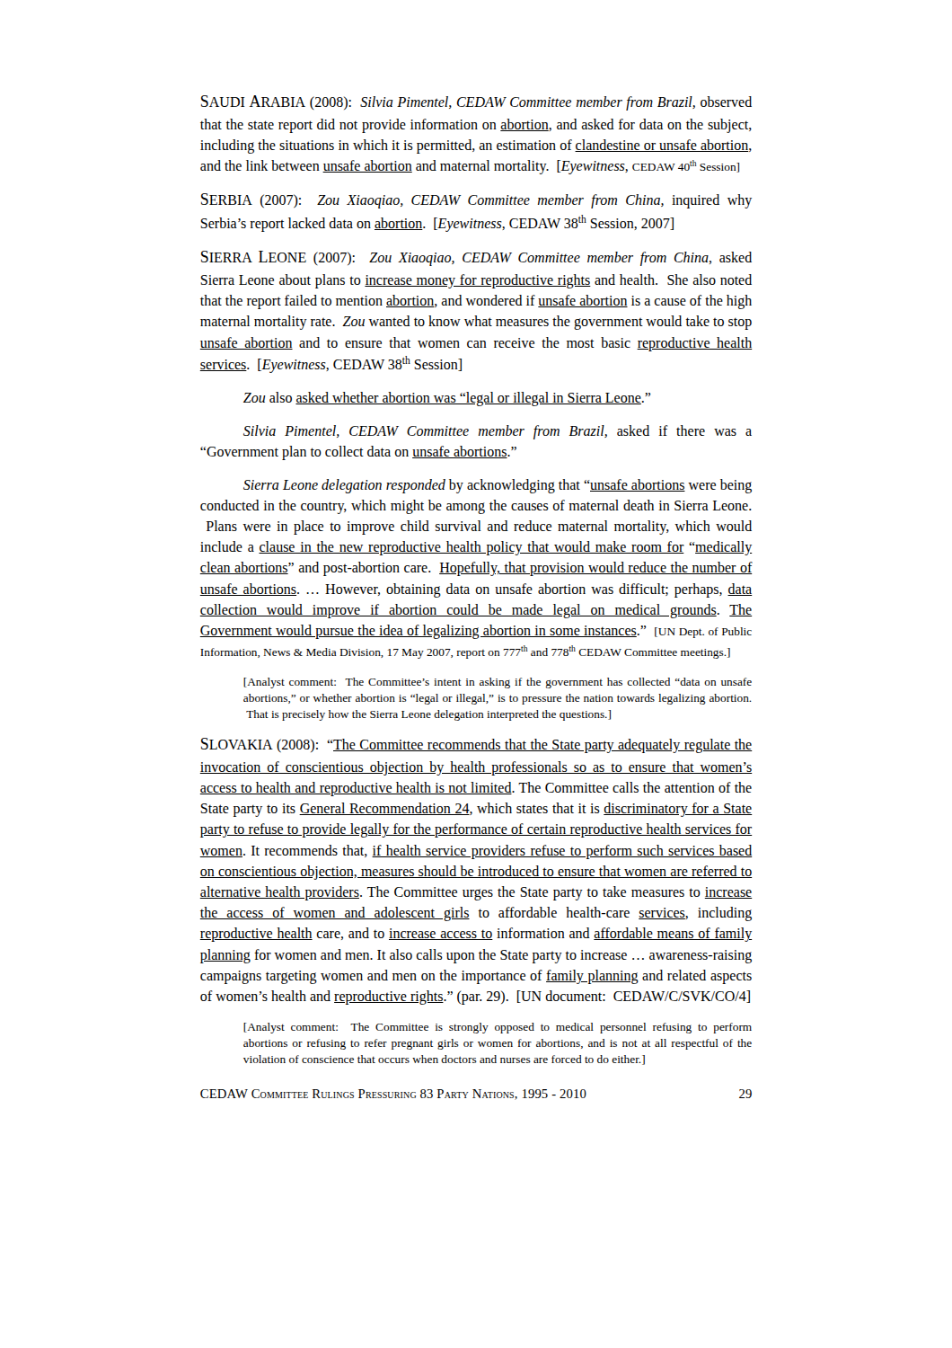SAUDI ARABIA (2008): Silvia Pimentel, CEDAW Committee member from Brazil, observed that the state report did not provide information on abortion, and asked for data on the subject, including the situations in which it is permitted, an estimation of clandestine or unsafe abortion, and the link between unsafe abortion and maternal mortality. [Eyewitness, CEDAW 40th Session]
SERBIA (2007): Zou Xiaoqiao, CEDAW Committee member from China, inquired why Serbia’s report lacked data on abortion. [Eyewitness, CEDAW 38th Session, 2007]
SIERRA LEONE (2007): Zou Xiaoqiao, CEDAW Committee member from China, asked Sierra Leone about plans to increase money for reproductive rights and health. She also noted that the report failed to mention abortion, and wondered if unsafe abortion is a cause of the high maternal mortality rate. Zou wanted to know what measures the government would take to stop unsafe abortion and to ensure that women can receive the most basic reproductive health services. [Eyewitness, CEDAW 38th Session]
Zou also asked whether abortion was “legal or illegal in Sierra Leone.”
Silvia Pimentel, CEDAW Committee member from Brazil, asked if there was a “Government plan to collect data on unsafe abortions.”
Sierra Leone delegation responded by acknowledging that “unsafe abortions were being conducted in the country, which might be among the causes of maternal death in Sierra Leone. Plans were in place to improve child survival and reduce maternal mortality, which would include a clause in the new reproductive health policy that would make room for “medically clean abortions” and post-abortion care. Hopefully, that provision would reduce the number of unsafe abortions. … However, obtaining data on unsafe abortion was difficult; perhaps, data collection would improve if abortion could be made legal on medical grounds. The Government would pursue the idea of legalizing abortion in some instances.” [UN Dept. of Public Information, News & Media Division, 17 May 2007, report on 777th and 778th CEDAW Committee meetings.]
[Analyst comment: The Committee’s intent in asking if the government has collected “data on unsafe abortions,” or whether abortion is “legal or illegal,” is to pressure the nation towards legalizing abortion. That is precisely how the Sierra Leone delegation interpreted the questions.]
SLOVAKIA (2008): “The Committee recommends that the State party adequately regulate the invocation of conscientious objection by health professionals so as to ensure that women’s access to health and reproductive health is not limited. The Committee calls the attention of the State party to its General Recommendation 24, which states that it is discriminatory for a State party to refuse to provide legally for the performance of certain reproductive health services for women. It recommends that, if health service providers refuse to perform such services based on conscientious objection, measures should be introduced to ensure that women are referred to alternative health providers. The Committee urges the State party to take measures to increase the access of women and adolescent girls to affordable health-care services, including reproductive health care, and to increase access to information and affordable means of family planning for women and men. It also calls upon the State party to increase … awareness-raising campaigns targeting women and men on the importance of family planning and related aspects of women’s health and reproductive rights.” (par. 29). [UN document: CEDAW/C/SVK/CO/4]
[Analyst comment: The Committee is strongly opposed to medical personnel refusing to perform abortions or refusing to refer pregnant girls or women for abortions, and is not at all respectful of the violation of conscience that occurs when doctors and nurses are forced to do either.]
CEDAW Committee Rulings Pressuring 83 Party Nations, 1995 - 2010 29